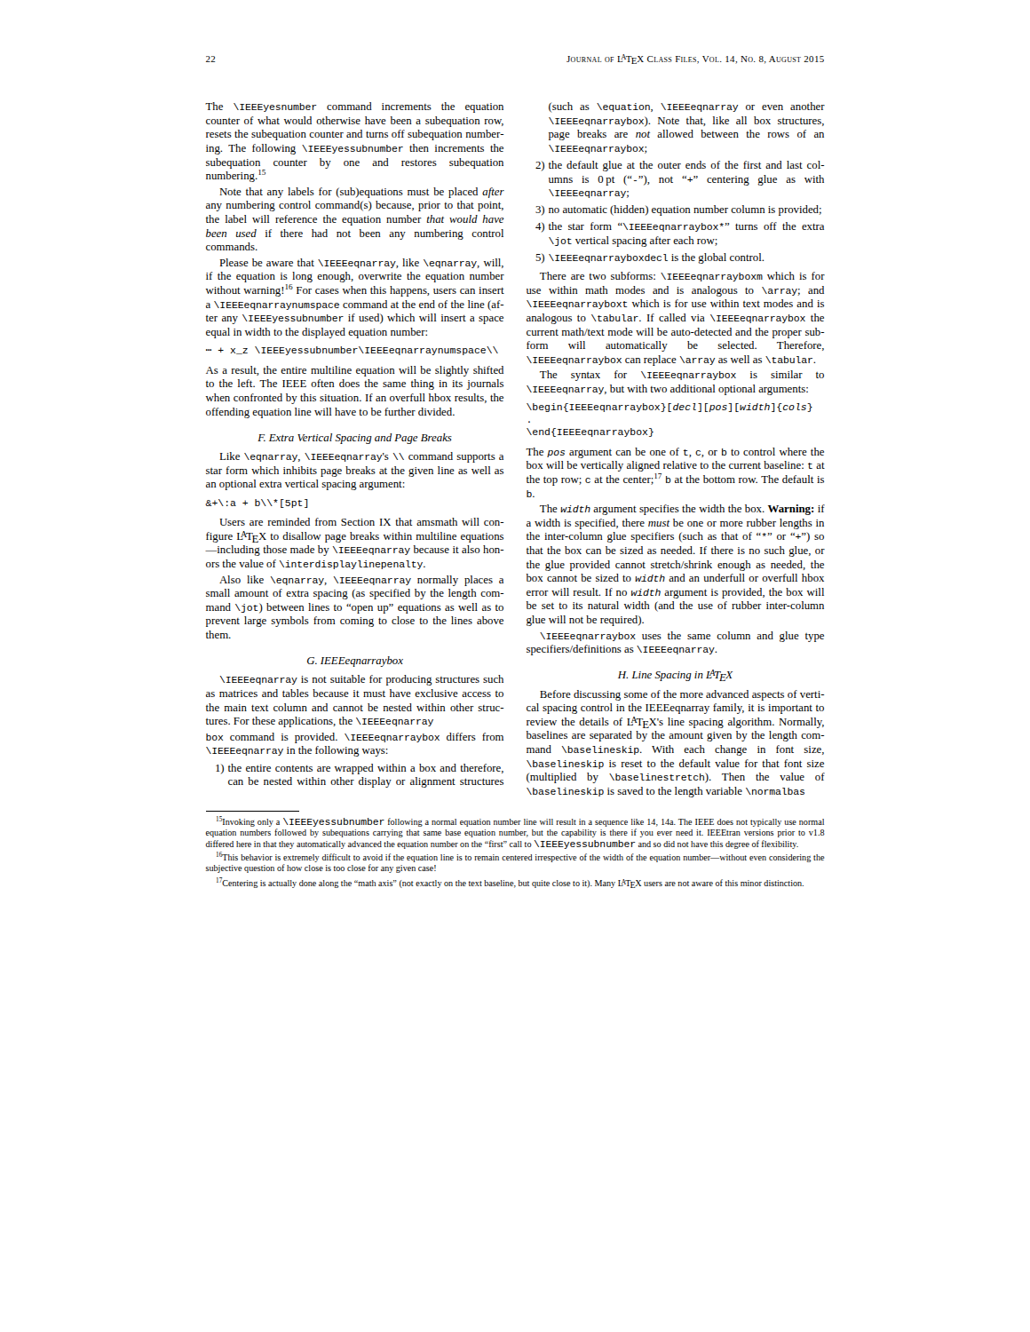22 Journal of LATEX Class Files, Vol. 14, No. 8, August 2015
The \IEEEyesnumber command increments the equation counter of what would otherwise have been a subequation row, resets the subequation counter and turns off subequation numbering. The following \IEEEyessubnumber then increments the subequation counter by one and restores subequation numbering.15
Note that any labels for (sub)equations must be placed after any numbering control command(s) because, prior to that point, the label will reference the equation number that would have been used if there had not been any numbering control commands.
Please be aware that \IEEEeqnarray, like \eqnarray, will, if the equation is long enough, overwrite the equation number without warning!16 For cases when this happens, users can insert a \IEEEeqnarraynumspace command at the end of the line (after any \IEEEyessubnumber if used) which will insert a space equal in width to the displayed equation number:
⋯ + x_z \IEEEyessubnumber\IEEEeqnarraynumspace\\
As a result, the entire multiline equation will be slightly shifted to the left. The IEEE often does the same thing in its journals when confronted by this situation. If an overfull hbox results, the offending equation line will have to be further divided.
F. Extra Vertical Spacing and Page Breaks
Like \eqnarray, \IEEEeqnarray's \\ command supports a star form which inhibits page breaks at the given line as well as an optional extra vertical spacing argument:
&+\:a + b\\*[5pt]
Users are reminded from Section IX that amsmath will configure LATEX to disallow page breaks within multiline equations—including those made by \IEEEeqnarray because it also honors the value of \interdisplaylinepenalty.
Also like \eqnarray, \IEEEeqnarray normally places a small amount of extra spacing (as specified by the length command \jot) between lines to “open up” equations as well as to prevent large symbols from coming to close to the lines above them.
G. IEEEeqnarraybox
\IEEEeqnarray is not suitable for producing structures such as matrices and tables because it must have exclusive access to the main text column and cannot be nested within other structures. For these applications, the \IEEEeqnarray
box command is provided. \IEEEeqnarraybox differs from \IEEEeqnarray in the following ways:
the entire contents are wrapped within a box and therefore, can be nested within other display or alignment structures (such as \equation, \IEEEeqnarray or even another \IEEEeqnarraybox). Note that, like all box structures, page breaks are not allowed between the rows of an \IEEEeqnarraybox;
the default glue at the outer ends of the first and last columns is 0 pt (“-”), not “+” centering glue as with \IEEEeqnarray;
no automatic (hidden) equation number column is provided;
the star form “\IEEEeqnarraybox*” turns off the extra \jot vertical spacing after each row;
\IEEEeqnarrayboxdecl is the global control.
There are two subforms: \IEEEeqnarrayboxm which is for use within math modes and is analogous to \array; and \IEEEeqnarrayboxt which is for use within text modes and is analogous to \tabular. If called via \IEEEeqnarraybox the current math/text mode will be auto-detected and the proper subform will automatically be selected. Therefore, \IEEEeqnarraybox can replace \array as well as \tabular.
The syntax for \IEEEeqnarraybox is similar to \IEEEeqnarray, but with two additional optional arguments:
\begin{IEEEeqnarraybox}[decl][pos][width]{cols} . \end{IEEEeqnarraybox}
The pos argument can be one of t, c, or b to control where the box will be vertically aligned relative to the current baseline: t at the top row; c at the center;17 b at the bottom row. The default is b.
The width argument specifies the width the box. Warning: if a width is specified, there must be one or more rubber lengths in the inter-column glue specifiers (such as that of “*” or “+”) so that the box can be sized as needed. If there is no such glue, or the glue provided cannot stretch/shrink enough as needed, the box cannot be sized to width and an underfull or overfull hbox error will result. If no width argument is provided, the box will be set to its natural width (and the use of rubber inter-column glue will not be required).
\IEEEeqnarraybox uses the same column and glue type specifiers/definitions as \IEEEeqnarray.
H. Line Spacing in LATEX
Before discussing some of the more advanced aspects of vertical spacing control in the IEEEeqnarray family, it is important to review the details of LATEX's line spacing algorithm. Normally, baselines are separated by the amount given by the length command \baselineskip. With each change in font size, \baselineskip is reset to the default value for that font size (multiplied by \baselinestretch). Then the value of \baselineskip is saved to the length variable \normalbas
15Invoking only a \IEEEyessubnumber following a normal equation number line will result in a sequence like 14, 14a. The IEEE does not typically use normal equation numbers followed by subequations carrying that same base equation number, but the capability is there if you ever need it. IEEEtran versions prior to v1.8 differed here in that they automatically advanced the equation number on the “first” call to \IEEEyessubnumber and so did not have this degree of flexibility.
16This behavior is extremely difficult to avoid if the equation line is to remain centered irrespective of the width of the equation number—without even considering the subjective question of how close is too close for any given case!
17Centering is actually done along the “math axis” (not exactly on the text baseline, but quite close to it). Many LATEX users are not aware of this minor distinction.